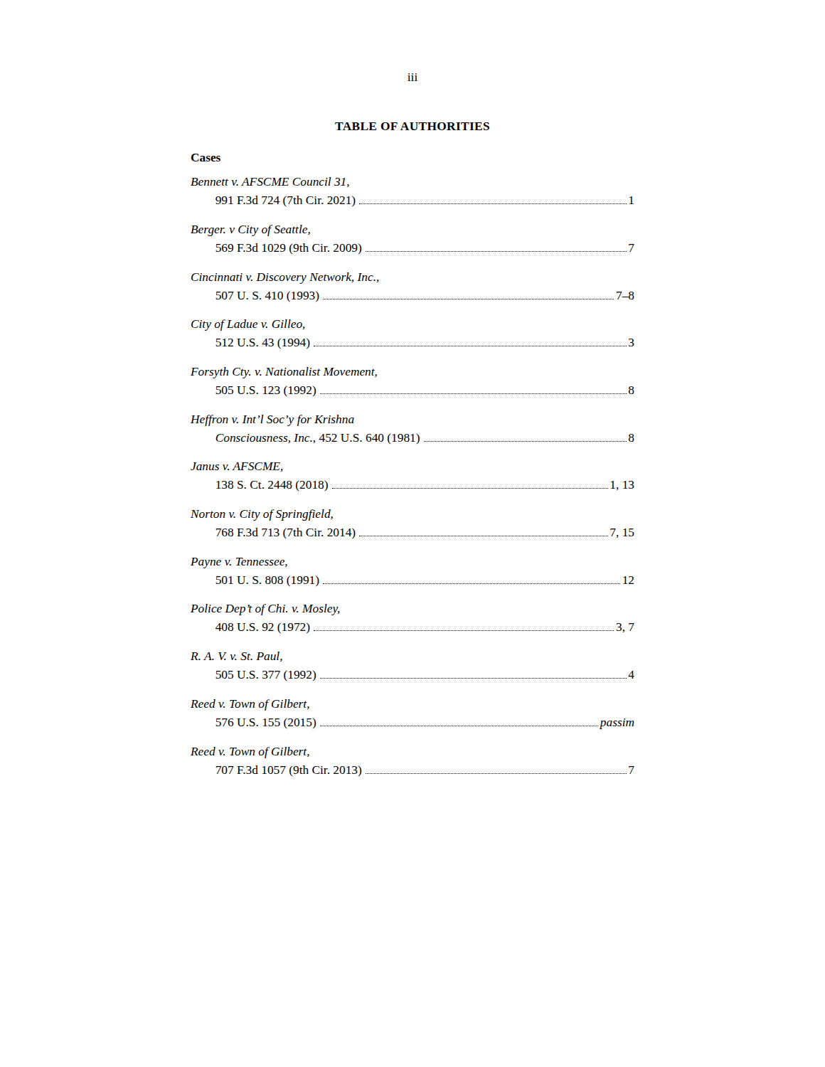iii
TABLE OF AUTHORITIES
Cases
Bennett v. AFSCME Council 31,
991 F.3d 724 (7th Cir. 2021) 1
Berger. v City of Seattle,
569 F.3d 1029 (9th Cir. 2009) 7
Cincinnati v. Discovery Network, Inc.,
507 U. S. 410 (1993) 7–8
City of Ladue v. Gilleo,
512 U.S. 43 (1994) 3
Forsyth Cty. v. Nationalist Movement,
505 U.S. 123 (1992) 8
Heffron v. Int’l Soc’y for Krishna
Consciousness, Inc., 452 U.S. 640 (1981) 8
Janus v. AFSCME,
138 S. Ct. 2448 (2018) 1, 13
Norton v. City of Springfield,
768 F.3d 713 (7th Cir. 2014) 7, 15
Payne v. Tennessee,
501 U. S. 808 (1991) 12
Police Dep’t of Chi. v. Mosley,
408 U.S. 92 (1972) 3, 7
R. A. V. v. St. Paul,
505 U.S. 377 (1992) 4
Reed v. Town of Gilbert,
576 U.S. 155 (2015) passim
Reed v. Town of Gilbert,
707 F.3d 1057 (9th Cir. 2013) 7